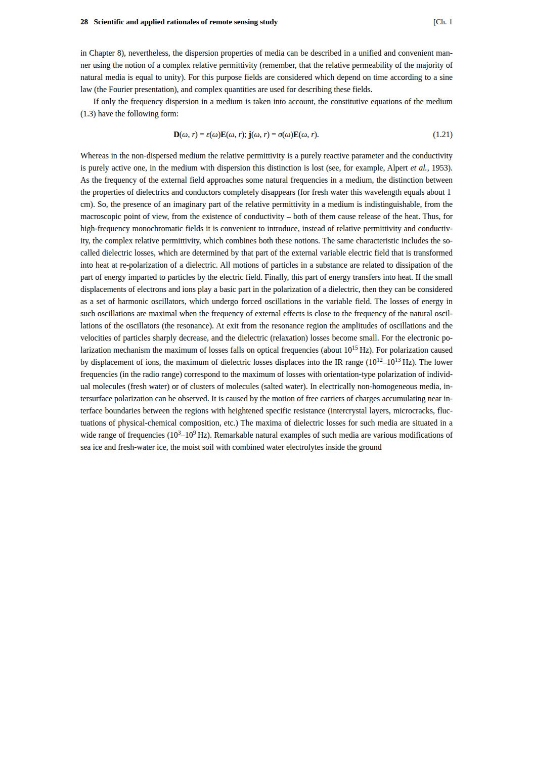28 Scientific and applied rationales of remote sensing study [Ch. 1
in Chapter 8), nevertheless, the dispersion properties of media can be described in a unified and convenient manner using the notion of a complex relative permittivity (remember, that the relative permeability of the majority of natural media is equal to unity). For this purpose fields are considered which depend on time according to a sine law (the Fourier presentation), and complex quantities are used for describing these fields.
If only the frequency dispersion in a medium is taken into account, the constitutive equations of the medium (1.3) have the following form:
D(ω, r) = ε(ω)E(ω, r); j(ω, r) = σ(ω)E(ω, r). (1.21)
Whereas in the non-dispersed medium the relative permittivity is a purely reactive parameter and the conductivity is purely active one, in the medium with dispersion this distinction is lost (see, for example, Alpert et al., 1953). As the frequency of the external field approaches some natural frequencies in a medium, the distinction between the properties of dielectrics and conductors completely disappears (for fresh water this wavelength equals about 1 cm). So, the presence of an imaginary part of the relative permittivity in a medium is indistinguishable, from the macroscopic point of view, from the existence of conductivity – both of them cause release of the heat. Thus, for high-frequency monochromatic fields it is convenient to introduce, instead of relative permittivity and conductivity, the complex relative permittivity, which combines both these notions. The same characteristic includes the so-called dielectric losses, which are determined by that part of the external variable electric field that is transformed into heat at re-polarization of a dielectric. All motions of particles in a substance are related to dissipation of the part of energy imparted to particles by the electric field. Finally, this part of energy transfers into heat. If the small displacements of electrons and ions play a basic part in the polarization of a dielectric, then they can be considered as a set of harmonic oscillators, which undergo forced oscillations in the variable field. The losses of energy in such oscillations are maximal when the frequency of external effects is close to the frequency of the natural oscillations of the oscillators (the resonance). At exit from the resonance region the amplitudes of oscillations and the velocities of particles sharply decrease, and the dielectric (relaxation) losses become small. For the electronic polarization mechanism the maximum of losses falls on optical frequencies (about 1015 Hz). For polarization caused by displacement of ions, the maximum of dielectric losses displaces into the IR range (1012–1013 Hz). The lower frequencies (in the radio range) correspond to the maximum of losses with orientation-type polarization of individual molecules (fresh water) or of clusters of molecules (salted water). In electrically non-homogeneous media, intersurface polarization can be observed. It is caused by the motion of free carriers of charges accumulating near interface boundaries between the regions with heightened specific resistance (intercrystal layers, microcracks, fluctuations of physical-chemical composition, etc.) The maxima of dielectric losses for such media are situated in a wide range of frequencies (103–109 Hz). Remarkable natural examples of such media are various modifications of sea ice and fresh-water ice, the moist soil with combined water electrolytes inside the ground